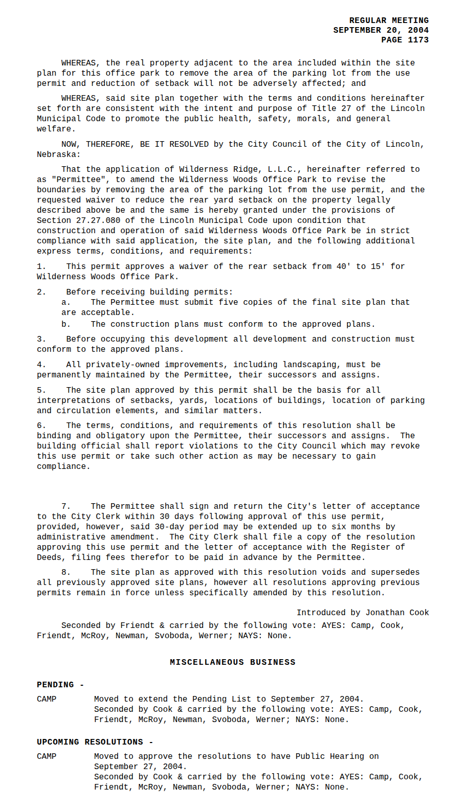REGULAR MEETING
SEPTEMBER 20, 2004
PAGE 1173
WHEREAS, the real property adjacent to the area included within the site plan for this office park to remove the area of the parking lot from the use permit and reduction of setback will not be adversely affected; and
WHEREAS, said site plan together with the terms and conditions hereinafter set forth are consistent with the intent and purpose of Title 27 of the Lincoln Municipal Code to promote the public health, safety, morals, and general welfare.
NOW, THEREFORE, BE IT RESOLVED by the City Council of the City of Lincoln, Nebraska:
That the application of Wilderness Ridge, L.L.C., hereinafter referred to as "Permittee", to amend the Wilderness Woods Office Park to revise the boundaries by removing the area of the parking lot from the use permit, and the requested waiver to reduce the rear yard setback on the property legally described above be and the same is hereby granted under the provisions of Section 27.27.080 of the Lincoln Municipal Code upon condition that construction and operation of said Wilderness Woods Office Park be in strict compliance with said application, the site plan, and the following additional express terms, conditions, and requirements:
1. This permit approves a waiver of the rear setback from 40' to 15' for Wilderness Woods Office Park.
2. Before receiving building permits:
a. The Permittee must submit five copies of the final site plan that are acceptable. b. The construction plans must conform to the approved plans.
3. Before occupying this development all development and construction must conform to the approved plans.
4. All privately-owned improvements, including landscaping, must be permanently maintained by the Permittee, their successors and assigns.
5. The site plan approved by this permit shall be the basis for all interpretations of setbacks, yards, locations of buildings, location of parking and circulation elements, and similar matters.
6. The terms, conditions, and requirements of this resolution shall be binding and obligatory upon the Permittee, their successors and assigns. The building official shall report violations to the City Council which may revoke this use permit or take such other action as may be necessary to gain compliance.
7. The Permittee shall sign and return the City's letter of acceptance to the City Clerk within 30 days following approval of this use permit, provided, however, said 30-day period may be extended up to six months by administrative amendment. The City Clerk shall file a copy of the resolution approving this use permit and the letter of acceptance with the Register of Deeds, filing fees therefor to be paid in advance by the Permittee.
8. The site plan as approved with this resolution voids and supersedes all previously approved site plans, however all resolutions approving previous permits remain in force unless specifically amended by this resolution.
Introduced by Jonathan Cook
Seconded by Friendt & carried by the following vote: AYES: Camp, Cook, Friendt, McRoy, Newman, Svoboda, Werner; NAYS: None.
MISCELLANEOUS BUSINESS
PENDING -
CAMP Moved to extend the Pending List to September 27, 2004.
Seconded by Cook & carried by the following vote: AYES: Camp, Cook, Friendt, McRoy, Newman, Svoboda, Werner; NAYS: None.
UPCOMING RESOLUTIONS -
CAMP Moved to approve the resolutions to have Public Hearing on September 27, 2004.
Seconded by Cook & carried by the following vote: AYES: Camp, Cook, Friendt, McRoy, Newman, Svoboda, Werner; NAYS: None.